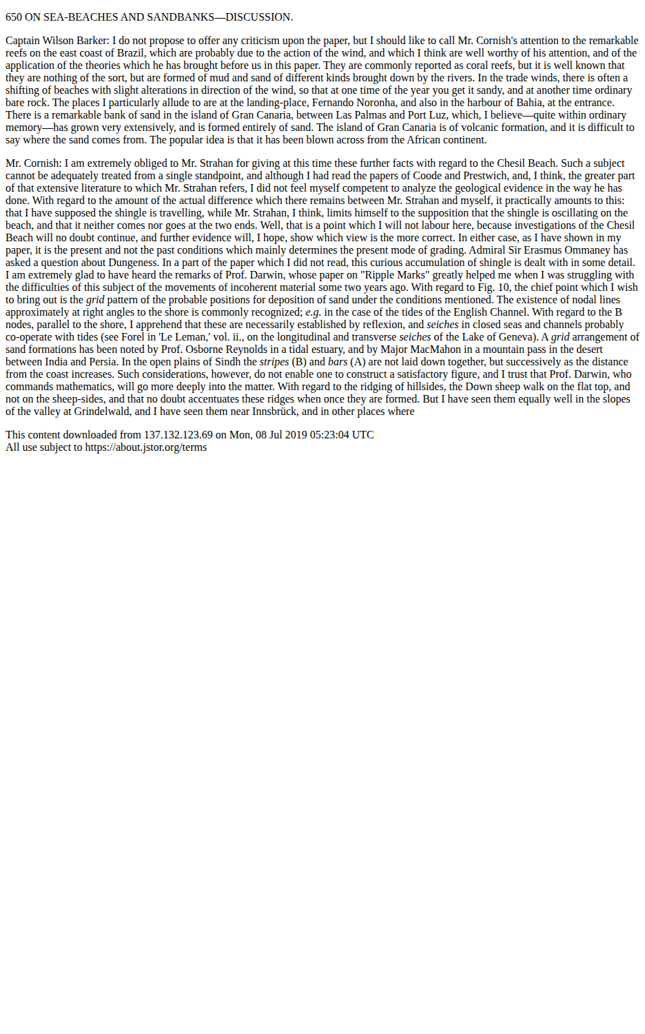650 ON SEA-BEACHES AND SANDBANKS—DISCUSSION.
Captain Wilson Barker: I do not propose to offer any criticism upon the paper, but I should like to call Mr. Cornish's attention to the remarkable reefs on the east coast of Brazil, which are probably due to the action of the wind, and which I think are well worthy of his attention, and of the application of the theories which he has brought before us in this paper. They are commonly reported as coral reefs, but it is well known that they are nothing of the sort, but are formed of mud and sand of different kinds brought down by the rivers. In the trade winds, there is often a shifting of beaches with slight alterations in direction of the wind, so that at one time of the year you get it sandy, and at another time ordinary bare rock. The places I particularly allude to are at the landing-place, Fernando Noronha, and also in the harbour of Bahia, at the entrance. There is a remarkable bank of sand in the island of Gran Canaria, between Las Palmas and Port Luz, which, I believe—quite within ordinary memory—has grown very extensively, and is formed entirely of sand. The island of Gran Canaria is of volcanic formation, and it is difficult to say where the sand comes from. The popular idea is that it has been blown across from the African continent.
Mr. Cornish: I am extremely obliged to Mr. Strahan for giving at this time these further facts with regard to the Chesil Beach. Such a subject cannot be adequately treated from a single standpoint, and although I had read the papers of Coode and Prestwich, and, I think, the greater part of that extensive literature to which Mr. Strahan refers, I did not feel myself competent to analyze the geological evidence in the way he has done. With regard to the amount of the actual difference which there remains between Mr. Strahan and myself, it practically amounts to this: that I have supposed the shingle is travelling, while Mr. Strahan, I think, limits himself to the supposition that the shingle is oscillating on the beach, and that it neither comes nor goes at the two ends. Well, that is a point which I will not labour here, because investigations of the Chesil Beach will no doubt continue, and further evidence will, I hope, show which view is the more correct. In either case, as I have shown in my paper, it is the present and not the past conditions which mainly determines the present mode of grading. Admiral Sir Erasmus Ommaney has asked a question about Dungeness. In a part of the paper which I did not read, this curious accumulation of shingle is dealt with in some detail. I am extremely glad to have heard the remarks of Prof. Darwin, whose paper on "Ripple Marks" greatly helped me when I was struggling with the difficulties of this subject of the movements of incoherent material some two years ago. With regard to Fig. 10, the chief point which I wish to bring out is the grid pattern of the probable positions for deposition of sand under the conditions mentioned. The existence of nodal lines approximately at right angles to the shore is commonly recognized; e.g. in the case of the tides of the English Channel. With regard to the B nodes, parallel to the shore, I apprehend that these are necessarily established by reflexion, and seiches in closed seas and channels probably co-operate with tides (see Forel in 'Le Leman,' vol. ii., on the longitudinal and transverse seiches of the Lake of Geneva). A grid arrangement of sand formations has been noted by Prof. Osborne Reynolds in a tidal estuary, and by Major MacMahon in a mountain pass in the desert between India and Persia. In the open plains of Sindh the stripes (B) and bars (A) are not laid down together, but successively as the distance from the coast increases. Such considerations, however, do not enable one to construct a satisfactory figure, and I trust that Prof. Darwin, who commands mathematics, will go more deeply into the matter. With regard to the ridging of hillsides, the Down sheep walk on the flat top, and not on the sheep-sides, and that no doubt accentuates these ridges when once they are formed. But I have seen them equally well in the slopes of the valley at Grindelwald, and I have seen them near Innsbrück, and in other places where
This content downloaded from 137.132.123.69 on Mon, 08 Jul 2019 05:23:04 UTC
All use subject to https://about.jstor.org/terms